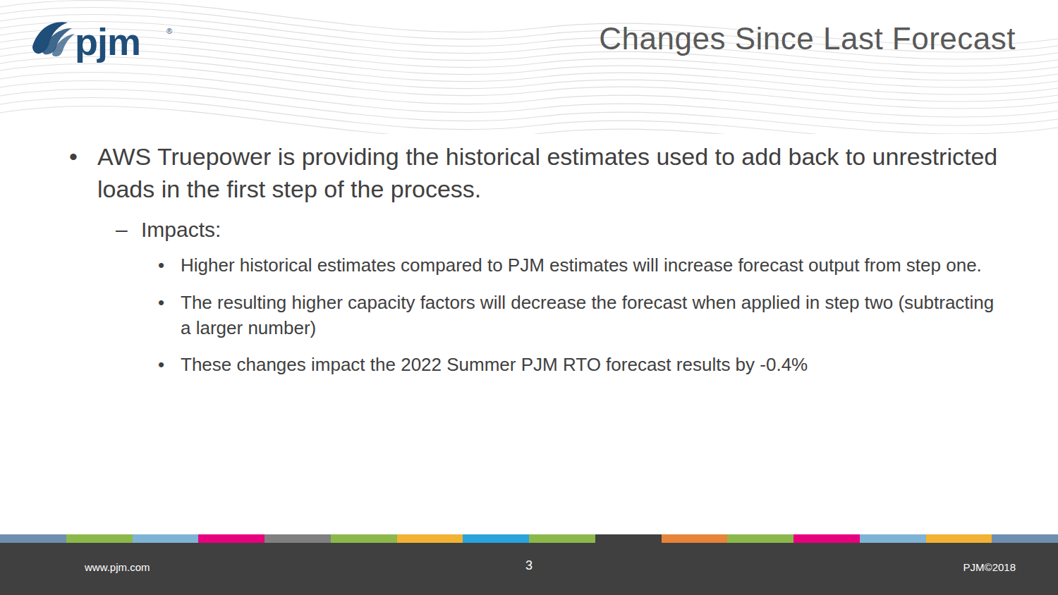pjm ®
Changes Since Last Forecast
AWS Truepower is providing the historical estimates used to add back to unrestricted loads in the first step of the process.
Impacts:
Higher historical estimates compared to PJM estimates will increase forecast output from step one.
The resulting higher capacity factors will decrease the forecast when applied in step two (subtracting a larger number)
These changes impact the 2022 Summer PJM RTO forecast results by -0.4%
www.pjm.com
3
PJM©2018